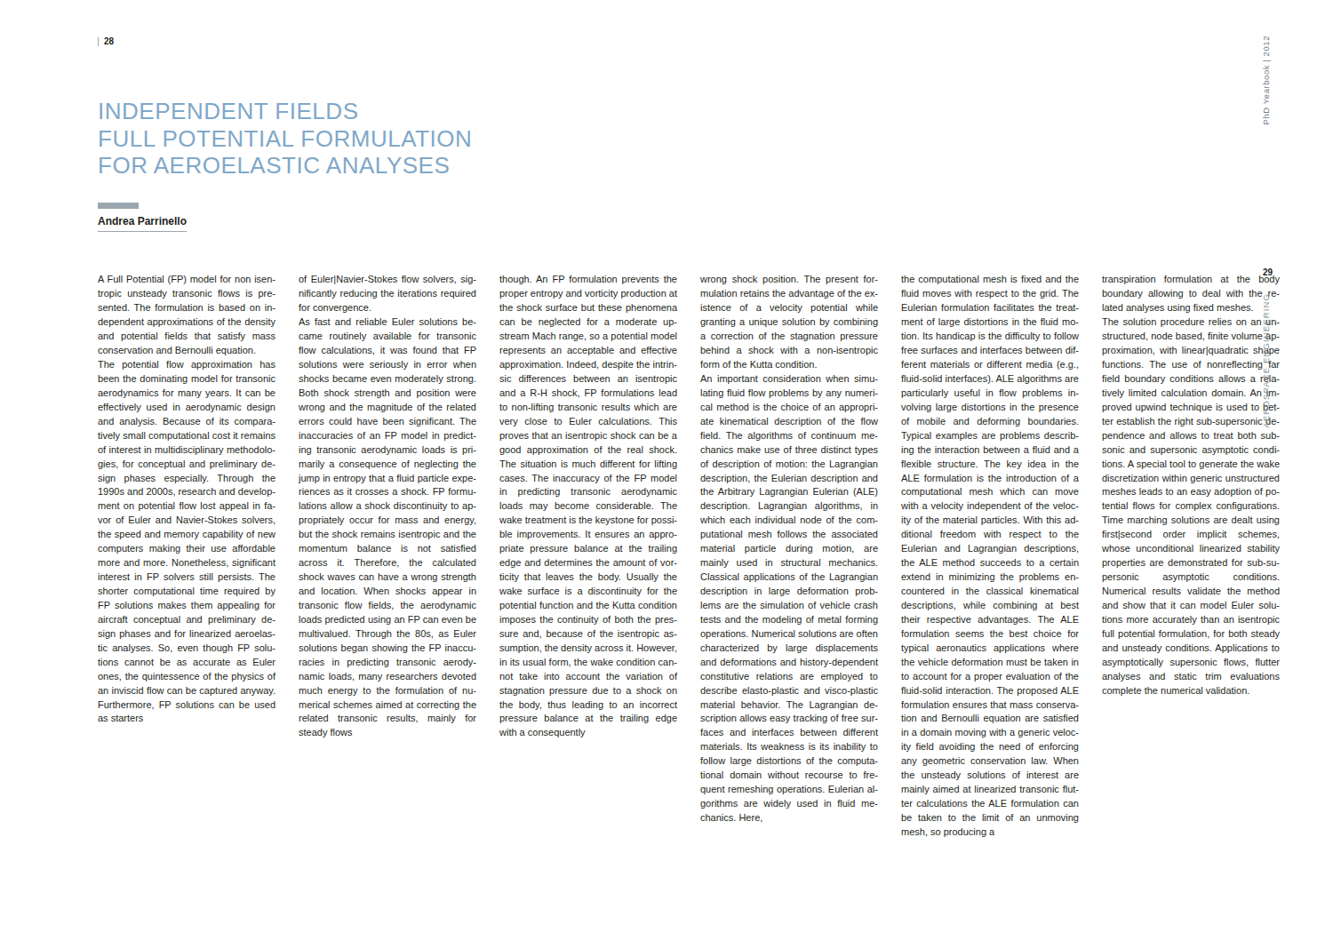28
PhD Yearbook | 2012
29
AEROSPACE ENGINEERING
Independent fields
full potential formulation
for aeroelastic analyses
Andrea Parrinello
A Full Potential (FP) model for non isentropic unsteady transonic flows is presented. The formulation is based on independent approximations of the density and potential fields that satisfy mass conservation and Bernoulli equation.
The potential flow approximation has been the dominating model for transonic aerodynamics for many years. It can be effectively used in aerodynamic design and analysis. Because of its comparatively small computational cost it remains of interest in multidisciplinary methodologies, for conceptual and preliminary design phases especially. Through the 1990s and 2000s, research and development on potential flow lost appeal in favor of Euler and Navier-Stokes solvers, the speed and memory capability of new computers making their use affordable more and more. Nonetheless, significant interest in FP solvers still persists. The shorter computational time required by FP solutions makes them appealing for aircraft conceptual and preliminary design phases and for linearized aeroelastic analyses. So, even though FP solutions cannot be as accurate as Euler ones, the quintessence of the physics of an inviscid flow can be captured anyway. Furthermore, FP solutions can be used as starters
of Euler|Navier-Stokes flow solvers, significantly reducing the iterations required for convergence.
As fast and reliable Euler solutions became routinely available for transonic flow calculations, it was found that FP solutions were seriously in error when shocks became even moderately strong. Both shock strength and position were wrong and the magnitude of the related errors could have been significant. The inaccuracies of an FP model in predicting transonic aerodynamic loads is primarily a consequence of neglecting the jump in entropy that a fluid particle experiences as it crosses a shock. FP formulations allow a shock discontinuity to appropriately occur for mass and energy, but the shock remains isentropic and the momentum balance is not satisfied across it. Therefore, the calculated shock waves can have a wrong strength and location. When shocks appear in transonic flow fields, the aerodynamic loads predicted using an FP can even be multivalued. Through the 80s, as Euler solutions began showing the FP inaccuracies in predicting transonic aerodynamic loads, many researchers devoted much energy to the formulation of numerical schemes aimed at correcting the related transonic results, mainly for steady flows
though. An FP formulation prevents the proper entropy and vorticity production at the shock surface but these phenomena can be neglected for a moderate upstream Mach range, so a potential model represents an acceptable and effective approximation. Indeed, despite the intrinsic differences between an isentropic and a R-H shock, FP formulations lead to non-lifting transonic results which are very close to Euler calculations. This proves that an isentropic shock can be a good approximation of the real shock. The situation is much different for lifting cases. The inaccuracy of the FP model in predicting transonic aerodynamic loads may become considerable. The wake treatment is the keystone for possible improvements. It ensures an appropriate pressure balance at the trailing edge and determines the amount of vorticity that leaves the body. Usually the wake surface is a discontinuity for the potential function and the Kutta condition imposes the continuity of both the pressure and, because of the isentropic assumption, the density across it. However, in its usual form, the wake condition cannot take into account the variation of stagnation pressure due to a shock on the body, thus leading to an incorrect pressure balance at the trailing edge with a consequently
wrong shock position. The present formulation retains the advantage of the existence of a velocity potential while granting a unique solution by combining a correction of the stagnation pressure behind a shock with a non-isentropic form of the Kutta condition.
An important consideration when simulating fluid flow problems by any numerical method is the choice of an appropriate kinematical description of the flow field. The algorithms of continuum mechanics make use of three distinct types of description of motion: the Lagrangian description, the Eulerian description and the Arbitrary Lagrangian Eulerian (ALE) description. Lagrangian algorithms, in which each individual node of the computational mesh follows the associated material particle during motion, are mainly used in structural mechanics. Classical applications of the Lagrangian description in large deformation problems are the simulation of vehicle crash tests and the modeling of metal forming operations. Numerical solutions are often characterized by large displacements and deformations and history-dependent constitutive relations are employed to describe elasto-plastic and visco-plastic material behavior. The Lagrangian description allows easy tracking of free surfaces and interfaces between different materials. Its weakness is its inability to follow large distortions of the computational domain without recourse to frequent remeshing operations. Eulerian algorithms are widely used in fluid mechanics. Here,
the computational mesh is fixed and the fluid moves with respect to the grid. The Eulerian formulation facilitates the treatment of large distortions in the fluid motion. Its handicap is the difficulty to follow free surfaces and interfaces between different materials or different media (e.g., fluid-solid interfaces). ALE algorithms are particularly useful in flow problems involving large distortions in the presence of mobile and deforming boundaries. Typical examples are problems describing the interaction between a fluid and a flexible structure. The key idea in the ALE formulation is the introduction of a computational mesh which can move with a velocity independent of the velocity of the material particles. With this additional freedom with respect to the Eulerian and Lagrangian descriptions, the ALE method succeeds to a certain extend in minimizing the problems encountered in the classical kinematical descriptions, while combining at best their respective advantages. The ALE formulation seems the best choice for typical aeronautics applications where the vehicle deformation must be taken in to account for a proper evaluation of the fluid-solid interaction. The proposed ALE formulation ensures that mass conservation and Bernoulli equation are satisfied in a domain moving with a generic velocity field avoiding the need of enforcing any geometric conservation law. When the unsteady solutions of interest are mainly aimed at linearized transonic flutter calculations the ALE formulation can be taken to the limit of an unmoving mesh, so producing a
transpiration formulation at the body boundary allowing to deal with the related analyses using fixed meshes.
The solution procedure relies on an unstructured, node based, finite volume approximation, with linear|quadratic shape functions. The use of nonreflecting far field boundary conditions allows a relatively limited calculation domain. An improved upwind technique is used to better establish the right sub-supersonic dependence and allows to treat both subsonic and supersonic asymptotic conditions. A special tool to generate the wake discretization within generic unstructured meshes leads to an easy adoption of potential flows for complex configurations. Time marching solutions are dealt using first|second order implicit schemes, whose unconditional linearized stability properties are demonstrated for sub-supersonic asymptotic conditions. Numerical results validate the method and show that it can model Euler solutions more accurately than an isentropic full potential formulation, for both steady and unsteady conditions. Applications to asymptotically supersonic flows, flutter analyses and static trim evaluations complete the numerical validation.